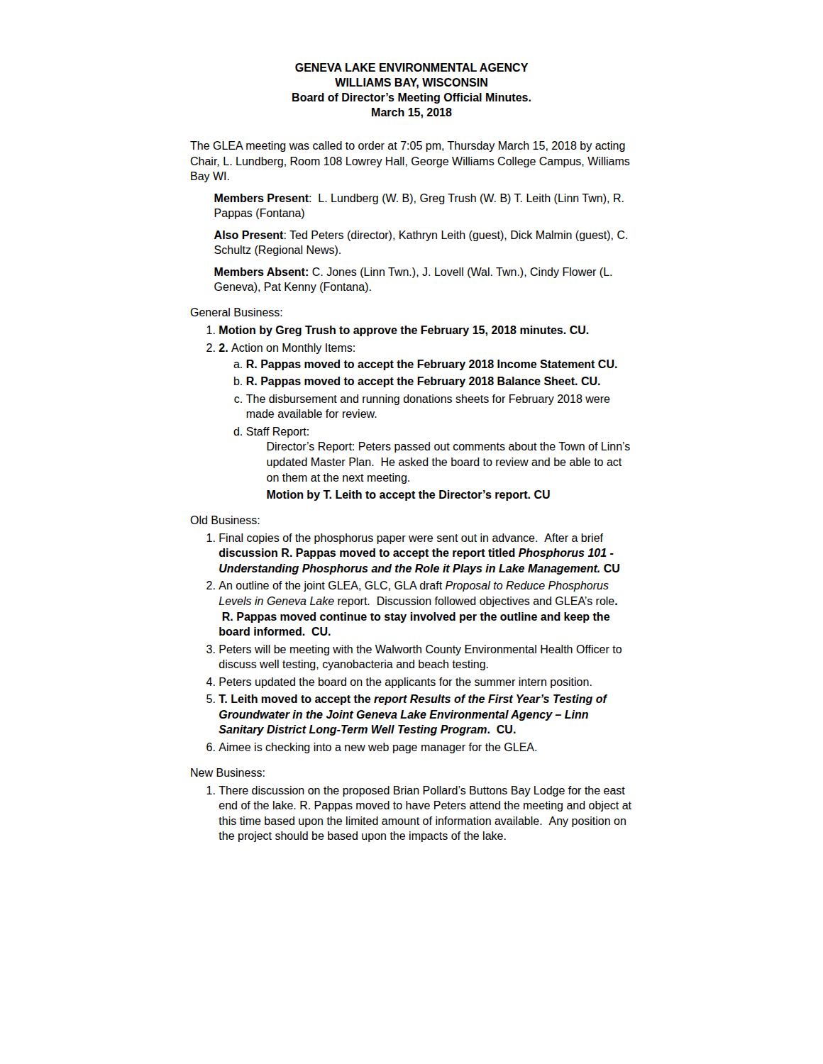GENEVA LAKE ENVIRONMENTAL AGENCY WILLIAMS BAY, WISCONSIN Board of Director’s Meeting Official Minutes. March 15, 2018
The GLEA meeting was called to order at 7:05 pm, Thursday March 15, 2018 by acting Chair, L. Lundberg, Room 108 Lowrey Hall, George Williams College Campus, Williams Bay WI.
Members Present: L. Lundberg (W. B), Greg Trush (W. B) T. Leith (Linn Twn), R. Pappas (Fontana)
Also Present: Ted Peters (director), Kathryn Leith (guest), Dick Malmin (guest), C. Schultz (Regional News).
Members Absent: C. Jones (Linn Twn.), J. Lovell (Wal. Twn.), Cindy Flower (L. Geneva), Pat Kenny (Fontana).
General Business:
Motion by Greg Trush to approve the February 15, 2018 minutes. CU.
2. Action on Monthly Items:
R. Pappas moved to accept the February 2018 Income Statement CU.
R. Pappas moved to accept the February 2018 Balance Sheet. CU.
The disbursement and running donations sheets for February 2018 were made available for review.
Staff Report:
Director’s Report: Peters passed out comments about the Town of Linn’s updated Master Plan. He asked the board to review and be able to act on them at the next meeting.
Motion by T. Leith to accept the Director’s report. CU
Old Business:
Final copies of the phosphorus paper were sent out in advance. After a brief discussion R. Pappas moved to accept the report titled Phosphorus 101 - Understanding Phosphorus and the Role it Plays in Lake Management. CU
An outline of the joint GLEA, GLC, GLA draft Proposal to Reduce Phosphorus Levels in Geneva Lake report. Discussion followed objectives and GLEA’s role. R. Pappas moved continue to stay involved per the outline and keep the board informed. CU.
Peters will be meeting with the Walworth County Environmental Health Officer to discuss well testing, cyanobacteria and beach testing.
Peters updated the board on the applicants for the summer intern position.
T. Leith moved to accept the report Results of the First Year’s Testing of Groundwater in the Joint Geneva Lake Environmental Agency – Linn Sanitary District Long-Term Well Testing Program. CU.
Aimee is checking into a new web page manager for the GLEA.
New Business:
There discussion on the proposed Brian Pollard’s Buttons Bay Lodge for the east end of the lake. R. Pappas moved to have Peters attend the meeting and object at this time based upon the limited amount of information available. Any position on the project should be based upon the impacts of the lake.